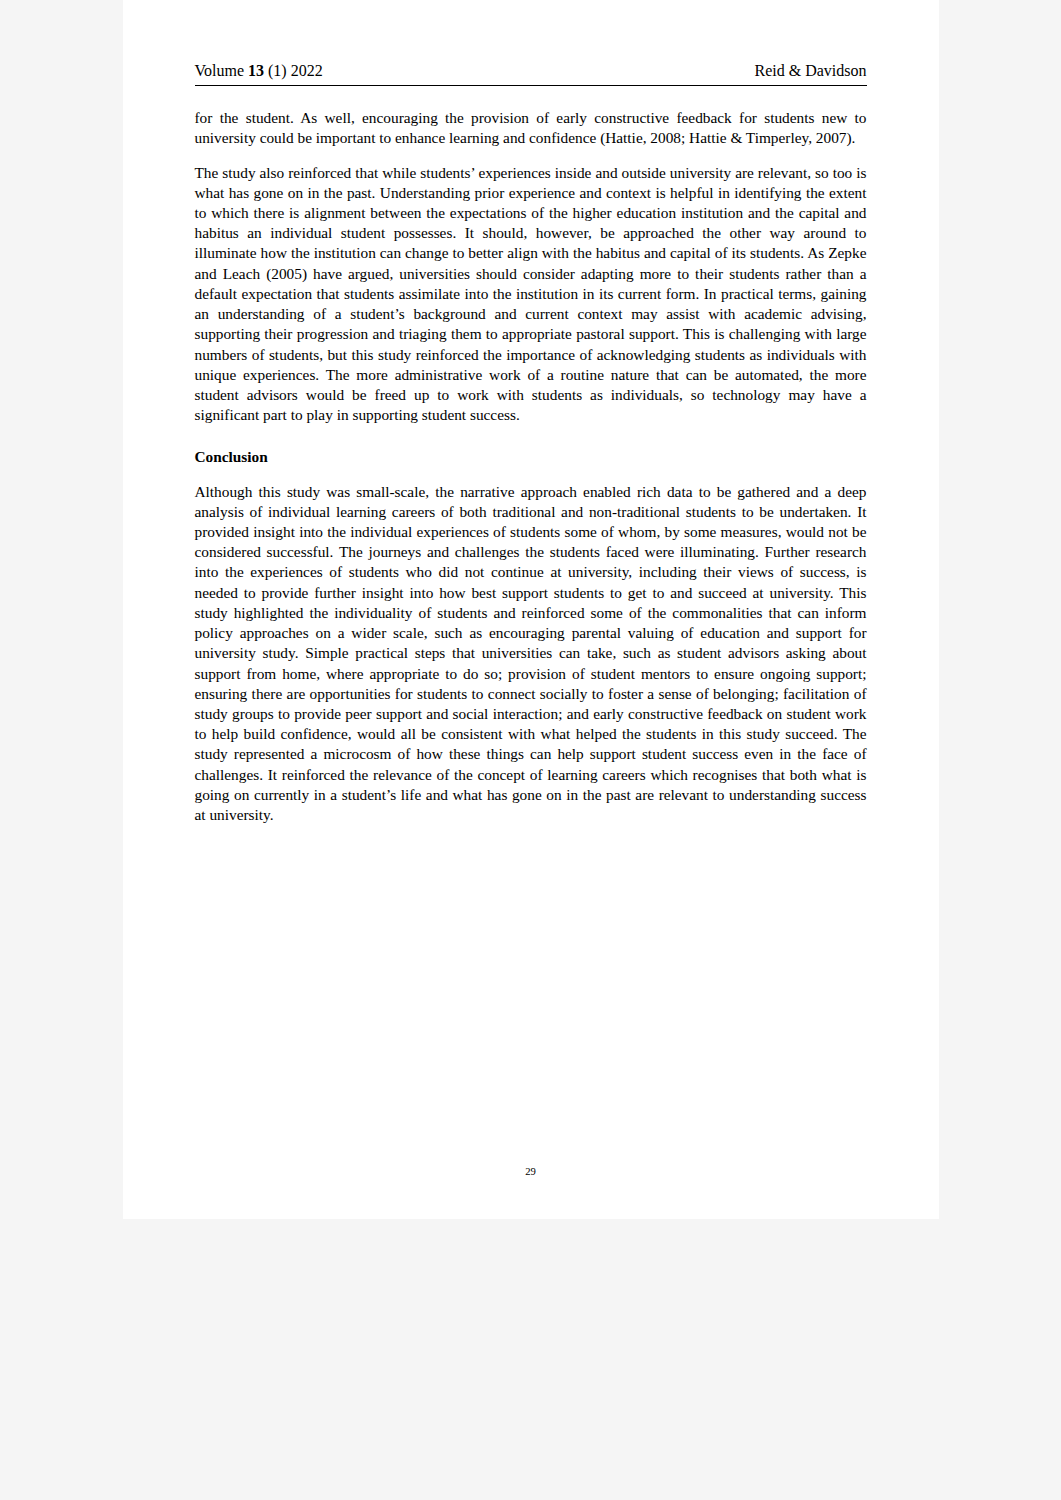Volume 13 (1) 2022
Reid & Davidson
for the student. As well, encouraging the provision of early constructive feedback for students new to university could be important to enhance learning and confidence (Hattie, 2008; Hattie & Timperley, 2007).
The study also reinforced that while students’ experiences inside and outside university are relevant, so too is what has gone on in the past. Understanding prior experience and context is helpful in identifying the extent to which there is alignment between the expectations of the higher education institution and the capital and habitus an individual student possesses. It should, however, be approached the other way around to illuminate how the institution can change to better align with the habitus and capital of its students. As Zepke and Leach (2005) have argued, universities should consider adapting more to their students rather than a default expectation that students assimilate into the institution in its current form. In practical terms, gaining an understanding of a student’s background and current context may assist with academic advising, supporting their progression and triaging them to appropriate pastoral support. This is challenging with large numbers of students, but this study reinforced the importance of acknowledging students as individuals with unique experiences. The more administrative work of a routine nature that can be automated, the more student advisors would be freed up to work with students as individuals, so technology may have a significant part to play in supporting student success.
Conclusion
Although this study was small-scale, the narrative approach enabled rich data to be gathered and a deep analysis of individual learning careers of both traditional and non-traditional students to be undertaken. It provided insight into the individual experiences of students some of whom, by some measures, would not be considered successful. The journeys and challenges the students faced were illuminating. Further research into the experiences of students who did not continue at university, including their views of success, is needed to provide further insight into how best support students to get to and succeed at university. This study highlighted the individuality of students and reinforced some of the commonalities that can inform policy approaches on a wider scale, such as encouraging parental valuing of education and support for university study. Simple practical steps that universities can take, such as student advisors asking about support from home, where appropriate to do so; provision of student mentors to ensure ongoing support; ensuring there are opportunities for students to connect socially to foster a sense of belonging; facilitation of study groups to provide peer support and social interaction; and early constructive feedback on student work to help build confidence, would all be consistent with what helped the students in this study succeed. The study represented a microcosm of how these things can help support student success even in the face of challenges. It reinforced the relevance of the concept of learning careers which recognises that both what is going on currently in a student’s life and what has gone on in the past are relevant to understanding success at university.
29